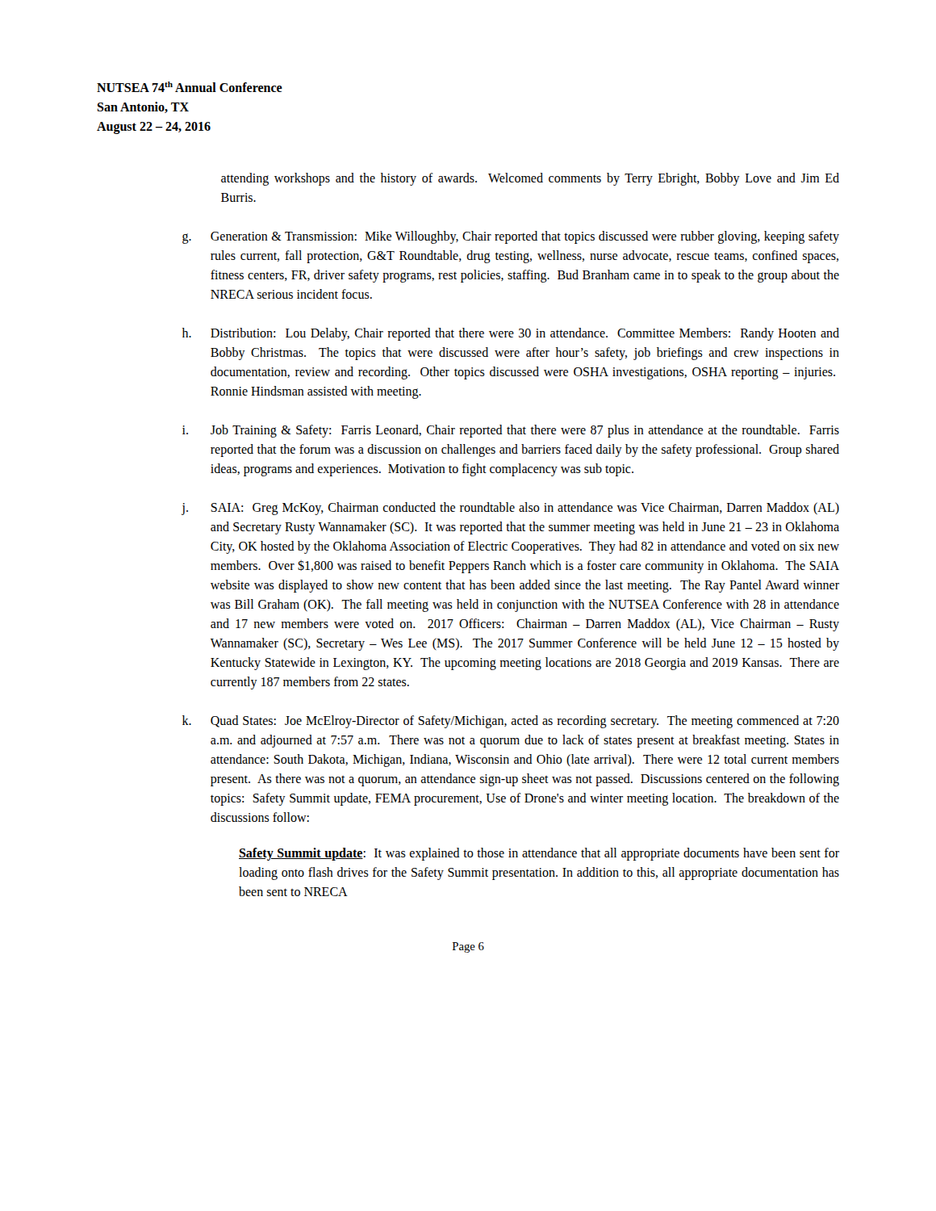NUTSEA 74th Annual Conference San Antonio, TX August 22 – 24, 2016
attending workshops and the history of awards. Welcomed comments by Terry Ebright, Bobby Love and Jim Ed Burris.
g. Generation & Transmission: Mike Willoughby, Chair reported that topics discussed were rubber gloving, keeping safety rules current, fall protection, G&T Roundtable, drug testing, wellness, nurse advocate, rescue teams, confined spaces, fitness centers, FR, driver safety programs, rest policies, staffing. Bud Branham came in to speak to the group about the NRECA serious incident focus.
h. Distribution: Lou Delaby, Chair reported that there were 30 in attendance. Committee Members: Randy Hooten and Bobby Christmas. The topics that were discussed were after hour’s safety, job briefings and crew inspections in documentation, review and recording. Other topics discussed were OSHA investigations, OSHA reporting – injuries. Ronnie Hindsman assisted with meeting.
i. Job Training & Safety: Farris Leonard, Chair reported that there were 87 plus in attendance at the roundtable. Farris reported that the forum was a discussion on challenges and barriers faced daily by the safety professional. Group shared ideas, programs and experiences. Motivation to fight complacency was sub topic.
j. SAIA: Greg McKoy, Chairman conducted the roundtable also in attendance was Vice Chairman, Darren Maddox (AL) and Secretary Rusty Wannamaker (SC). It was reported that the summer meeting was held in June 21 – 23 in Oklahoma City, OK hosted by the Oklahoma Association of Electric Cooperatives. They had 82 in attendance and voted on six new members. Over $1,800 was raised to benefit Peppers Ranch which is a foster care community in Oklahoma. The SAIA website was displayed to show new content that has been added since the last meeting. The Ray Pantel Award winner was Bill Graham (OK). The fall meeting was held in conjunction with the NUTSEA Conference with 28 in attendance and 17 new members were voted on. 2017 Officers: Chairman – Darren Maddox (AL), Vice Chairman – Rusty Wannamaker (SC), Secretary – Wes Lee (MS). The 2017 Summer Conference will be held June 12 – 15 hosted by Kentucky Statewide in Lexington, KY. The upcoming meeting locations are 2018 Georgia and 2019 Kansas. There are currently 187 members from 22 states.
k. Quad States: Joe McElroy-Director of Safety/Michigan, acted as recording secretary. The meeting commenced at 7:20 a.m. and adjourned at 7:57 a.m. There was not a quorum due to lack of states present at breakfast meeting. States in attendance: South Dakota, Michigan, Indiana, Wisconsin and Ohio (late arrival). There were 12 total current members present. As there was not a quorum, an attendance sign-up sheet was not passed. Discussions centered on the following topics: Safety Summit update, FEMA procurement, Use of Drone's and winter meeting location. The breakdown of the discussions follow:
Safety Summit update: It was explained to those in attendance that all appropriate documents have been sent for loading onto flash drives for the Safety Summit presentation. In addition to this, all appropriate documentation has been sent to NRECA
Page 6